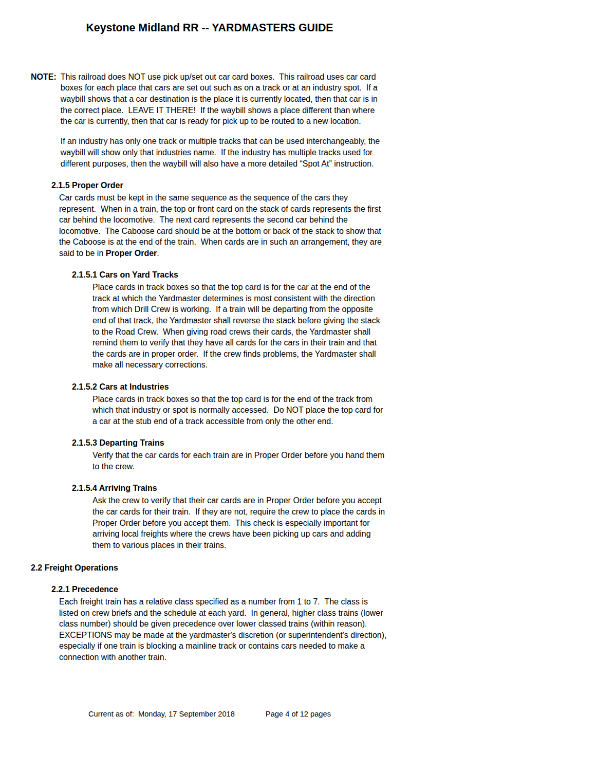Keystone Midland RR -- YARDMASTERS GUIDE
NOTE:
This railroad does NOT use pick up/set out car card boxes. This railroad uses car card boxes for each place that cars are set out such as on a track or at an industry spot. If a waybill shows that a car destination is the place it is currently located, then that car is in the correct place. LEAVE IT THERE! If the waybill shows a place different than where the car is currently, then that car is ready for pick up to be routed to a new location.
If an industry has only one track or multiple tracks that can be used interchangeably, the waybill will show only that industries name. If the industry has multiple tracks used for different purposes, then the waybill will also have a more detailed “Spot At” instruction.
2.1.5 Proper Order
Car cards must be kept in the same sequence as the sequence of the cars they represent. When in a train, the top or front card on the stack of cards represents the first car behind the locomotive. The next card represents the second car behind the locomotive. The Caboose card should be at the bottom or back of the stack to show that the Caboose is at the end of the train. When cards are in such an arrangement, they are said to be in Proper Order.
2.1.5.1 Cars on Yard Tracks
Place cards in track boxes so that the top card is for the car at the end of the track at which the Yardmaster determines is most consistent with the direction from which Drill Crew is working. If a train will be departing from the opposite end of that track, the Yardmaster shall reverse the stack before giving the stack to the Road Crew. When giving road crews their cards, the Yardmaster shall remind them to verify that they have all cards for the cars in their train and that the cards are in proper order. If the crew finds problems, the Yardmaster shall make all necessary corrections.
2.1.5.2 Cars at Industries
Place cards in track boxes so that the top card is for the end of the track from which that industry or spot is normally accessed. Do NOT place the top card for a car at the stub end of a track accessible from only the other end.
2.1.5.3 Departing Trains
Verify that the car cards for each train are in Proper Order before you hand them to the crew.
2.1.5.4 Arriving Trains
Ask the crew to verify that their car cards are in Proper Order before you accept the car cards for their train. If they are not, require the crew to place the cards in Proper Order before you accept them. This check is especially important for arriving local freights where the crews have been picking up cars and adding them to various places in their trains.
2.2 Freight Operations
2.2.1 Precedence
Each freight train has a relative class specified as a number from 1 to 7. The class is listed on crew briefs and the schedule at each yard. In general, higher class trains (lower class number) should be given precedence over lower classed trains (within reason). EXCEPTIONS may be made at the yardmaster's discretion (or superintendent's direction), especially if one train is blocking a mainline track or contains cars needed to make a connection with another train.
Current as of: Monday, 17 September 2018 Page 4 of 12 pages